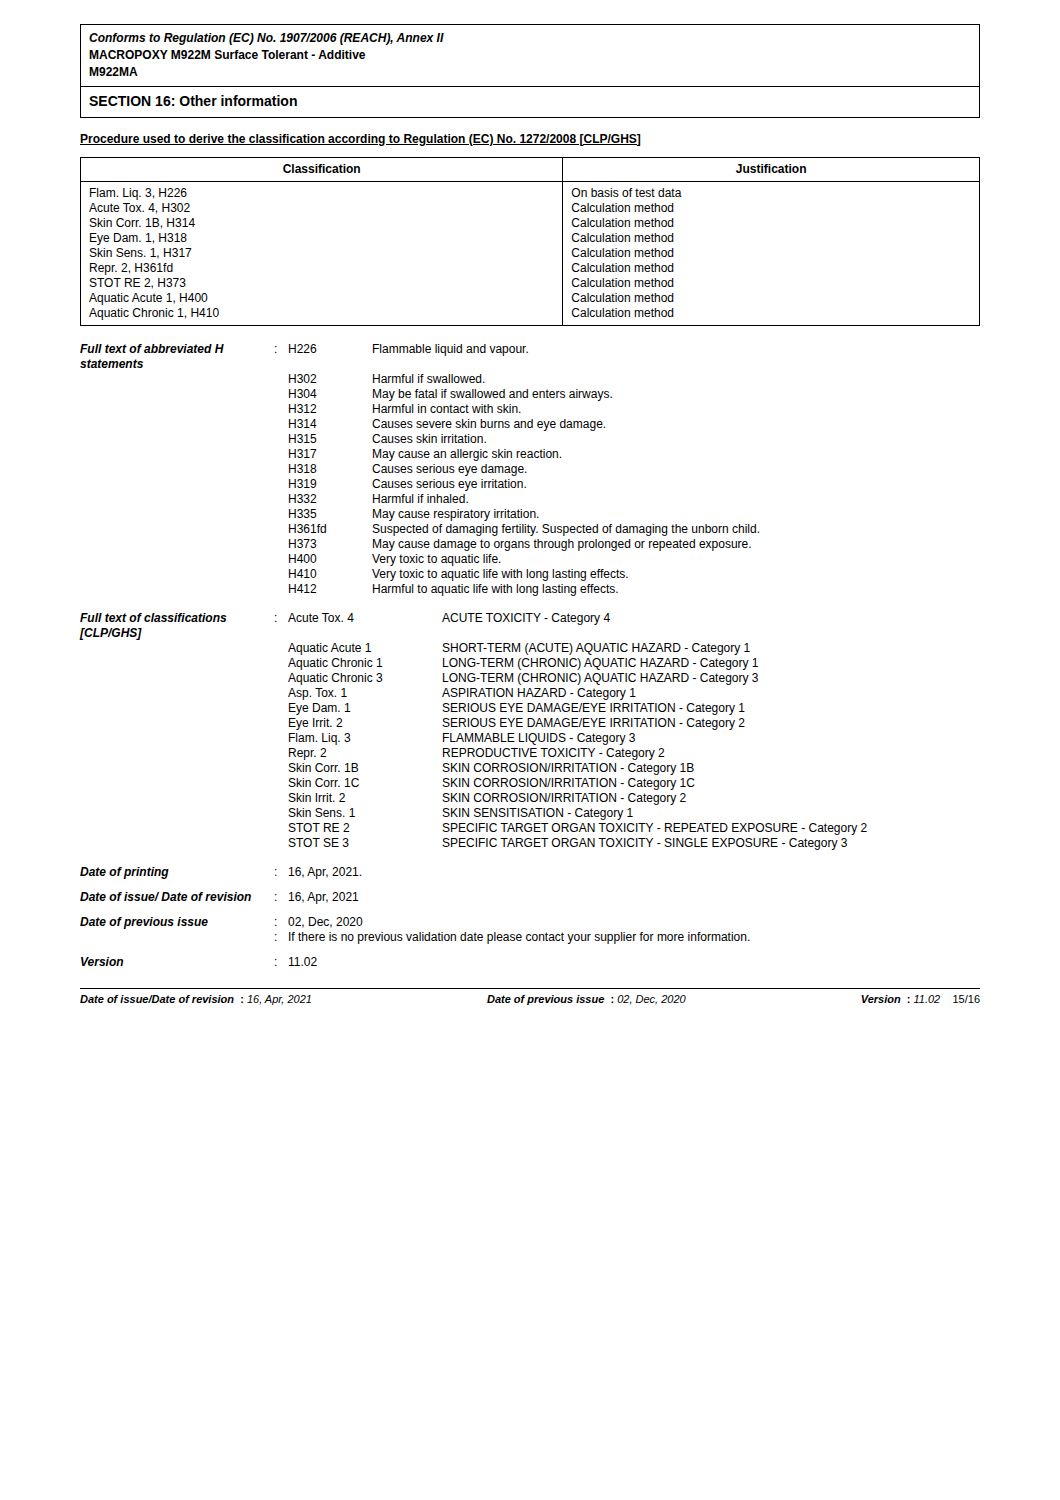Conforms to Regulation (EC) No. 1907/2006 (REACH), Annex II
MACROPOXY M922M Surface Tolerant - Additive
M922MA
SECTION 16: Other information
Procedure used to derive the classification according to Regulation (EC) No. 1272/2008 [CLP/GHS]
| Classification | Justification |
| --- | --- |
| Flam. Liq. 3, H226 Acute Tox. 4, H302 Skin Corr. 1B, H314 Eye Dam. 1, H318 Skin Sens. 1, H317 Repr. 2, H361fd STOT RE 2, H373 Aquatic Acute 1, H400 Aquatic Chronic 1, H410 | On basis of test data Calculation method Calculation method Calculation method Calculation method Calculation method Calculation method Calculation method Calculation method |
| Full text of abbreviated H statements | : | H226 | Flammable liquid and vapour. |
| | | H302 | Harmful if swallowed. |
| | | H304 | May be fatal if swallowed and enters airways. |
| | | H312 | Harmful in contact with skin. |
| | | H314 | Causes severe skin burns and eye damage. |
| | | H315 | Causes skin irritation. |
| | | H317 | May cause an allergic skin reaction. |
| | | H318 | Causes serious eye damage. |
| | | H319 | Causes serious eye irritation. |
| | | H332 | Harmful if inhaled. |
| | | H335 | May cause respiratory irritation. |
| | | H361fd | Suspected of damaging fertility. Suspected of damaging the unborn child. |
| | | H373 | May cause damage to organs through prolonged or repeated exposure. |
| | | H400 | Very toxic to aquatic life. |
| | | H410 | Very toxic to aquatic life with long lasting effects. |
| | | H412 | Harmful to aquatic life with long lasting effects. |
| Full text of classifications [CLP/GHS] | : | Acute Tox. 4 | ACUTE TOXICITY - Category 4 |
| | | Aquatic Acute 1 | SHORT-TERM (ACUTE) AQUATIC HAZARD - Category 1 |
| | | Aquatic Chronic 1 | LONG-TERM (CHRONIC) AQUATIC HAZARD - Category 1 |
| | | Aquatic Chronic 3 | LONG-TERM (CHRONIC) AQUATIC HAZARD - Category 3 |
| | | Asp. Tox. 1 | ASPIRATION HAZARD - Category 1 |
| | | Eye Dam. 1 | SERIOUS EYE DAMAGE/EYE IRRITATION - Category 1 |
| | | Eye Irrit. 2 | SERIOUS EYE DAMAGE/EYE IRRITATION - Category 2 |
| | | Flam. Liq. 3 | FLAMMABLE LIQUIDS - Category 3 |
| | | Repr. 2 | REPRODUCTIVE TOXICITY - Category 2 |
| | | Skin Corr. 1B | SKIN CORROSION/IRRITATION - Category 1B |
| | | Skin Corr. 1C | SKIN CORROSION/IRRITATION - Category 1C |
| | | Skin Irrit. 2 | SKIN CORROSION/IRRITATION - Category 2 |
| | | Skin Sens. 1 | SKIN SENSITISATION - Category 1 |
| | | STOT RE 2 | SPECIFIC TARGET ORGAN TOXICITY - REPEATED EXPOSURE - Category 2 |
| | | STOT SE 3 | SPECIFIC TARGET ORGAN TOXICITY - SINGLE EXPOSURE - Category 3 |
| Date of printing | : | 16, Apr, 2021. |
| Date of issue/ Date of revision | : | 16, Apr, 2021 |
| Date of previous issue | : | 02, Dec, 2020 |
| | : | If there is no previous validation date please contact your supplier for more information. |
| Version | : | 11.02 |
Date of issue/Date of revision : 16, Apr, 2021
Date of previous issue : 02, Dec, 2020
Version : 11.02 15/16